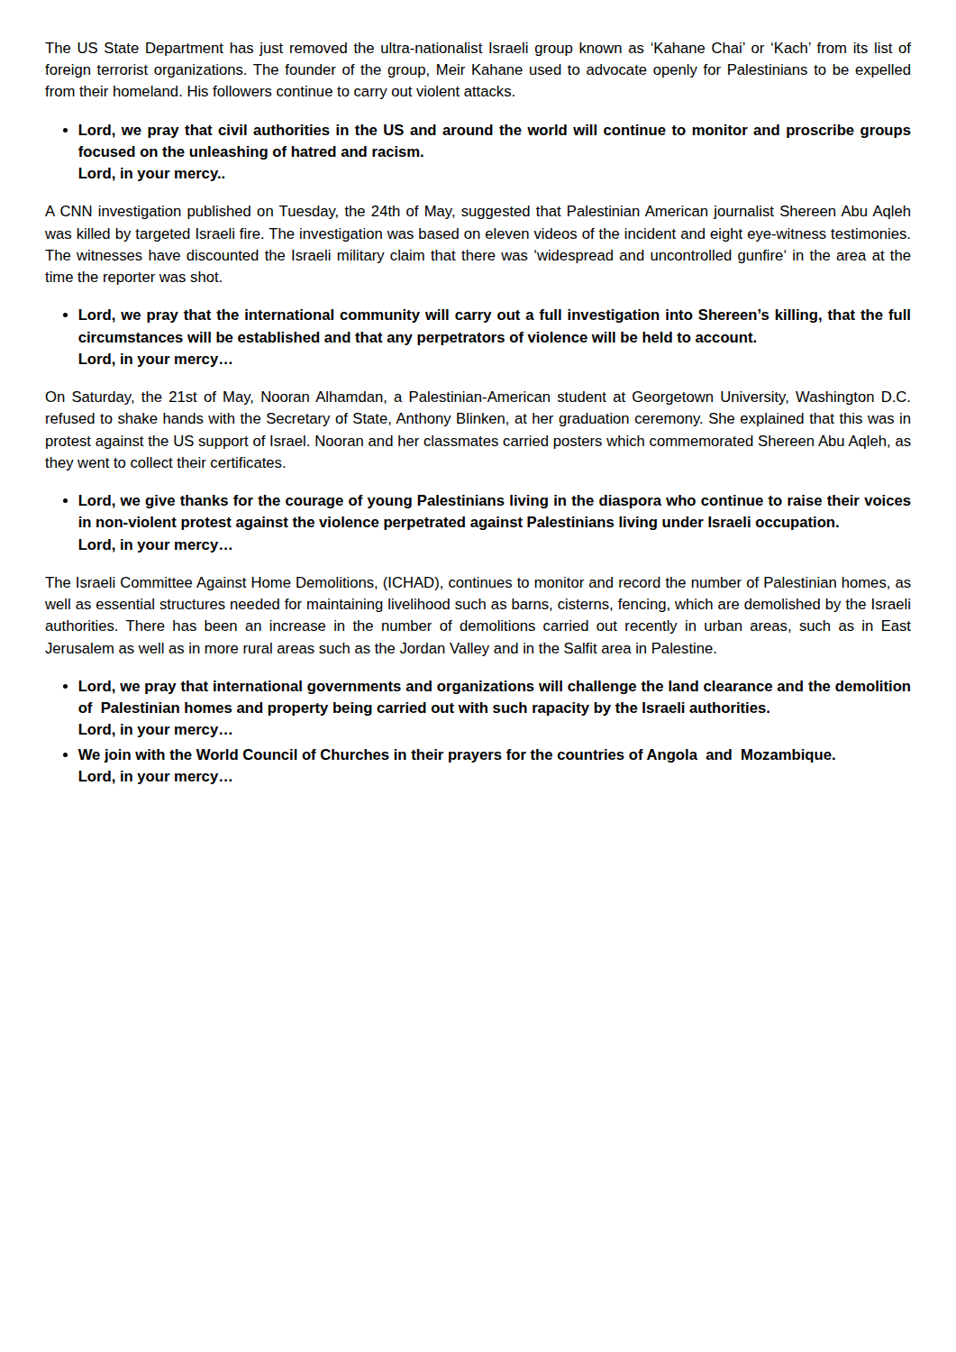The US State Department has just removed the ultra-nationalist Israeli group known as ‘Kahane Chai’ or ‘Kach’ from its list of foreign terrorist organizations. The founder of the group, Meir Kahane used to advocate openly for Palestinians to be expelled from their homeland. His followers continue to carry out violent attacks.
Lord, we pray that civil authorities in the US and around the world will continue to monitor and proscribe groups focused on the unleashing of hatred and racism. Lord, in your mercy..
A CNN investigation published on Tuesday, the 24th of May, suggested that Palestinian American journalist Shereen Abu Aqleh was killed by targeted Israeli fire. The investigation was based on eleven videos of the incident and eight eye-witness testimonies. The witnesses have discounted the Israeli military claim that there was ‘widespread and uncontrolled gunfire‘ in the area at the time the reporter was shot.
Lord, we pray that the international community will carry out a full investigation into Shereen’s killing, that the full circumstances will be established and that any perpetrators of violence will be held to account. Lord, in your mercy…
On Saturday, the 21st of May, Nooran Alhamdan, a Palestinian-American student at Georgetown University, Washington D.C. refused to shake hands with the Secretary of State, Anthony Blinken, at her graduation ceremony. She explained that this was in protest against the US support of Israel. Nooran and her classmates carried posters which commemorated Shereen Abu Aqleh, as they went to collect their certificates.
Lord, we give thanks for the courage of young Palestinians living in the diaspora who continue to raise their voices in non-violent protest against the violence perpetrated against Palestinians living under Israeli occupation. Lord, in your mercy…
The Israeli Committee Against Home Demolitions, (ICHAD), continues to monitor and record the number of Palestinian homes, as well as essential structures needed for maintaining livelihood such as barns, cisterns, fencing, which are demolished by the Israeli authorities. There has been an increase in the number of demolitions carried out recently in urban areas, such as in East Jerusalem as well as in more rural areas such as the Jordan Valley and in the Salfit area in Palestine.
Lord, we pray that international governments and organizations will challenge the land clearance and the demolition of Palestinian homes and property being carried out with such rapacity by the Israeli authorities. Lord, in your mercy…
We join with the World Council of Churches in their prayers for the countries of Angola and Mozambique. Lord, in your mercy…